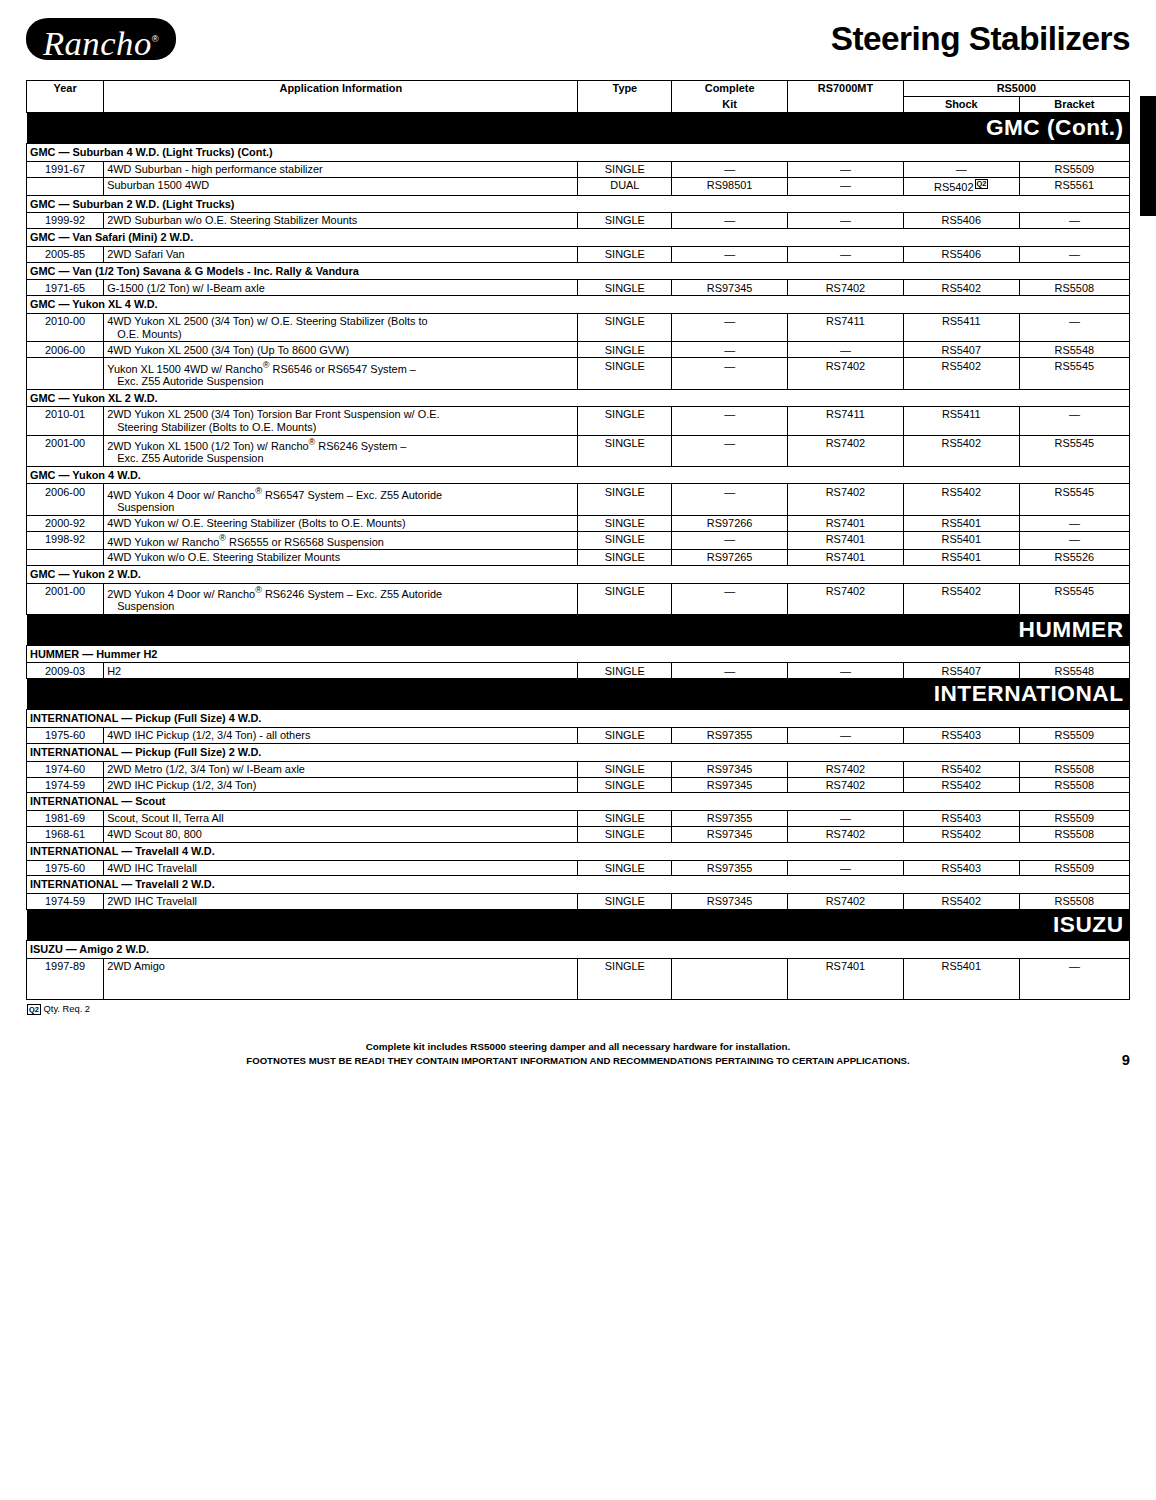Rancho®
Steering Stabilizers
| Year | Application Information | Type | Complete | RS7000MT | RS5000 |
| --- | --- | --- | --- | --- | --- |
| Kit | Shock | Bracket |
| GMC (Cont.) |
| GMC — Suburban 4 W.D. (Light Trucks) (Cont.) |
| 1991-67 | 4WD Suburban - high performance stabilizer | SINGLE | — | — | — | RS5509 |
| | Suburban 1500 4WD | DUAL | RS98501 | — | RS5402 Q2 | RS5561 |
| GMC — Suburban 2 W.D. (Light Trucks) |
| 1999-92 | 2WD Suburban w/o O.E. Steering Stabilizer Mounts | SINGLE | — | — | RS5406 | — |
| GMC — Van Safari (Mini) 2 W.D. |
| 2005-85 | 2WD Safari Van | SINGLE | — | — | RS5406 | — |
| GMC — Van (1/2 Ton) Savana & G Models - Inc. Rally & Vandura |
| 1971-65 | G-1500 (1/2 Ton) w/ I-Beam axle | SINGLE | RS97345 | RS7402 | RS5402 | RS5508 |
| GMC — Yukon XL 4 W.D. |
| 2010-00 | 4WD Yukon XL 2500 (3/4 Ton) w/ O.E. Steering Stabilizer (Bolts to O.E. Mounts) | SINGLE | — | RS7411 | RS5411 | — |
| 2006-00 | 4WD Yukon XL 2500 (3/4 Ton) (Up To 8600 GVW) | SINGLE | — | — | RS5407 | RS5548 |
| | Yukon XL 1500 4WD w/ Rancho ® RS6546 or RS6547 System – Exc. Z55 Autoride Suspension | SINGLE | — | RS7402 | RS5402 | RS5545 |
| GMC — Yukon XL 2 W.D. |
| 2010-01 | 2WD Yukon XL 2500 (3/4 Ton) Torsion Bar Front Suspension w/ O.E. Steering Stabilizer (Bolts to O.E. Mounts) | SINGLE | — | RS7411 | RS5411 | — |
| 2001-00 | 2WD Yukon XL 1500 (1/2 Ton) w/ Rancho ® RS6246 System – Exc. Z55 Autoride Suspension | SINGLE | — | RS7402 | RS5402 | RS5545 |
| GMC — Yukon 4 W.D. |
| 2006-00 | 4WD Yukon 4 Door w/ Rancho ® RS6547 System – Exc. Z55 Autoride Suspension | SINGLE | — | RS7402 | RS5402 | RS5545 |
| 2000-92 | 4WD Yukon w/ O.E. Steering Stabilizer (Bolts to O.E. Mounts) | SINGLE | RS97266 | RS7401 | RS5401 | — |
| 1998-92 | 4WD Yukon w/ Rancho ® RS6555 or RS6568 Suspension | SINGLE | — | RS7401 | RS5401 | — |
| | 4WD Yukon w/o O.E. Steering Stabilizer Mounts | SINGLE | RS97265 | RS7401 | RS5401 | RS5526 |
| GMC — Yukon 2 W.D. |
| 2001-00 | 2WD Yukon 4 Door w/ Rancho ® RS6246 System – Exc. Z55 Autoride Suspension | SINGLE | — | RS7402 | RS5402 | RS5545 |
| HUMMER |
| HUMMER — Hummer H2 |
| 2009-03 | H2 | SINGLE | — | — | RS5407 | RS5548 |
| INTERNATIONAL |
| INTERNATIONAL — Pickup (Full Size) 4 W.D. |
| 1975-60 | 4WD IHC Pickup (1/2, 3/4 Ton) - all others | SINGLE | RS97355 | — | RS5403 | RS5509 |
| INTERNATIONAL — Pickup (Full Size) 2 W.D. |
| 1974-60 | 2WD Metro (1/2, 3/4 Ton) w/ I-Beam axle | SINGLE | RS97345 | RS7402 | RS5402 | RS5508 |
| 1974-59 | 2WD IHC Pickup (1/2, 3/4 Ton) | SINGLE | RS97345 | RS7402 | RS5402 | RS5508 |
| INTERNATIONAL — Scout |
| 1981-69 | Scout, Scout II, Terra All | SINGLE | RS97355 | — | RS5403 | RS5509 |
| 1968-61 | 4WD Scout 80, 800 | SINGLE | RS97345 | RS7402 | RS5402 | RS5508 |
| INTERNATIONAL — Travelall 4 W.D. |
| 1975-60 | 4WD IHC Travelall | SINGLE | RS97355 | — | RS5403 | RS5509 |
| INTERNATIONAL — Travelall 2 W.D. |
| 1974-59 | 2WD IHC Travelall | SINGLE | RS97345 | RS7402 | RS5402 | RS5508 |
| ISUZU |
| ISUZU — Amigo 2 W.D. |
| 1997-89 | 2WD Amigo | SINGLE | | RS7401 | RS5401 | — |
Q2 Qty. Req. 2
Complete kit includes RS5000 steering damper and all necessary hardware for installation.
FOOTNOTES MUST BE READ! THEY CONTAIN IMPORTANT INFORMATION AND RECOMMENDATIONS PERTAINING TO CERTAIN APPLICATIONS. 9